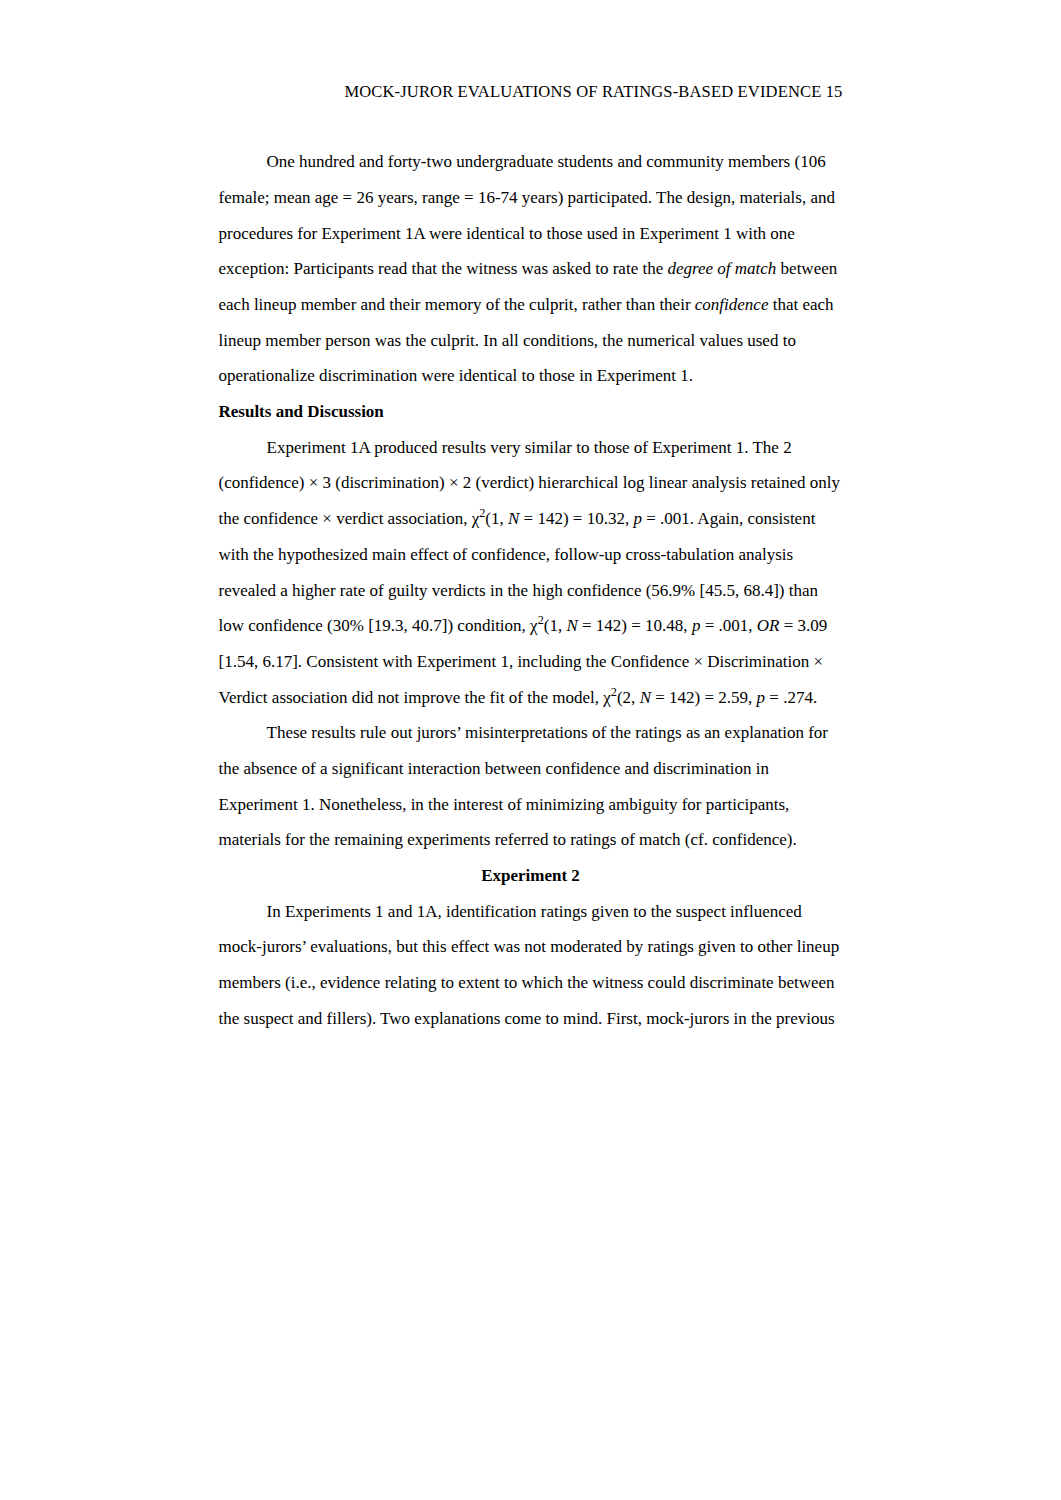MOCK-JUROR EVALUATIONS OF RATINGS-BASED EVIDENCE 15
One hundred and forty-two undergraduate students and community members (106 female; mean age = 26 years, range = 16-74 years) participated. The design, materials, and procedures for Experiment 1A were identical to those used in Experiment 1 with one exception: Participants read that the witness was asked to rate the degree of match between each lineup member and their memory of the culprit, rather than their confidence that each lineup member person was the culprit. In all conditions, the numerical values used to operationalize discrimination were identical to those in Experiment 1.
Results and Discussion
Experiment 1A produced results very similar to those of Experiment 1. The 2 (confidence) × 3 (discrimination) × 2 (verdict) hierarchical log linear analysis retained only the confidence × verdict association, χ2(1, N = 142) = 10.32, p = .001. Again, consistent with the hypothesized main effect of confidence, follow-up cross-tabulation analysis revealed a higher rate of guilty verdicts in the high confidence (56.9% [45.5, 68.4]) than low confidence (30% [19.3, 40.7]) condition, χ2(1, N = 142) = 10.48, p = .001, OR = 3.09 [1.54, 6.17]. Consistent with Experiment 1, including the Confidence × Discrimination × Verdict association did not improve the fit of the model, χ2(2, N = 142) = 2.59, p = .274.
These results rule out jurors’ misinterpretations of the ratings as an explanation for the absence of a significant interaction between confidence and discrimination in Experiment 1. Nonetheless, in the interest of minimizing ambiguity for participants, materials for the remaining experiments referred to ratings of match (cf. confidence).
Experiment 2
In Experiments 1 and 1A, identification ratings given to the suspect influenced mock-jurors’ evaluations, but this effect was not moderated by ratings given to other lineup members (i.e., evidence relating to extent to which the witness could discriminate between the suspect and fillers). Two explanations come to mind. First, mock-jurors in the previous